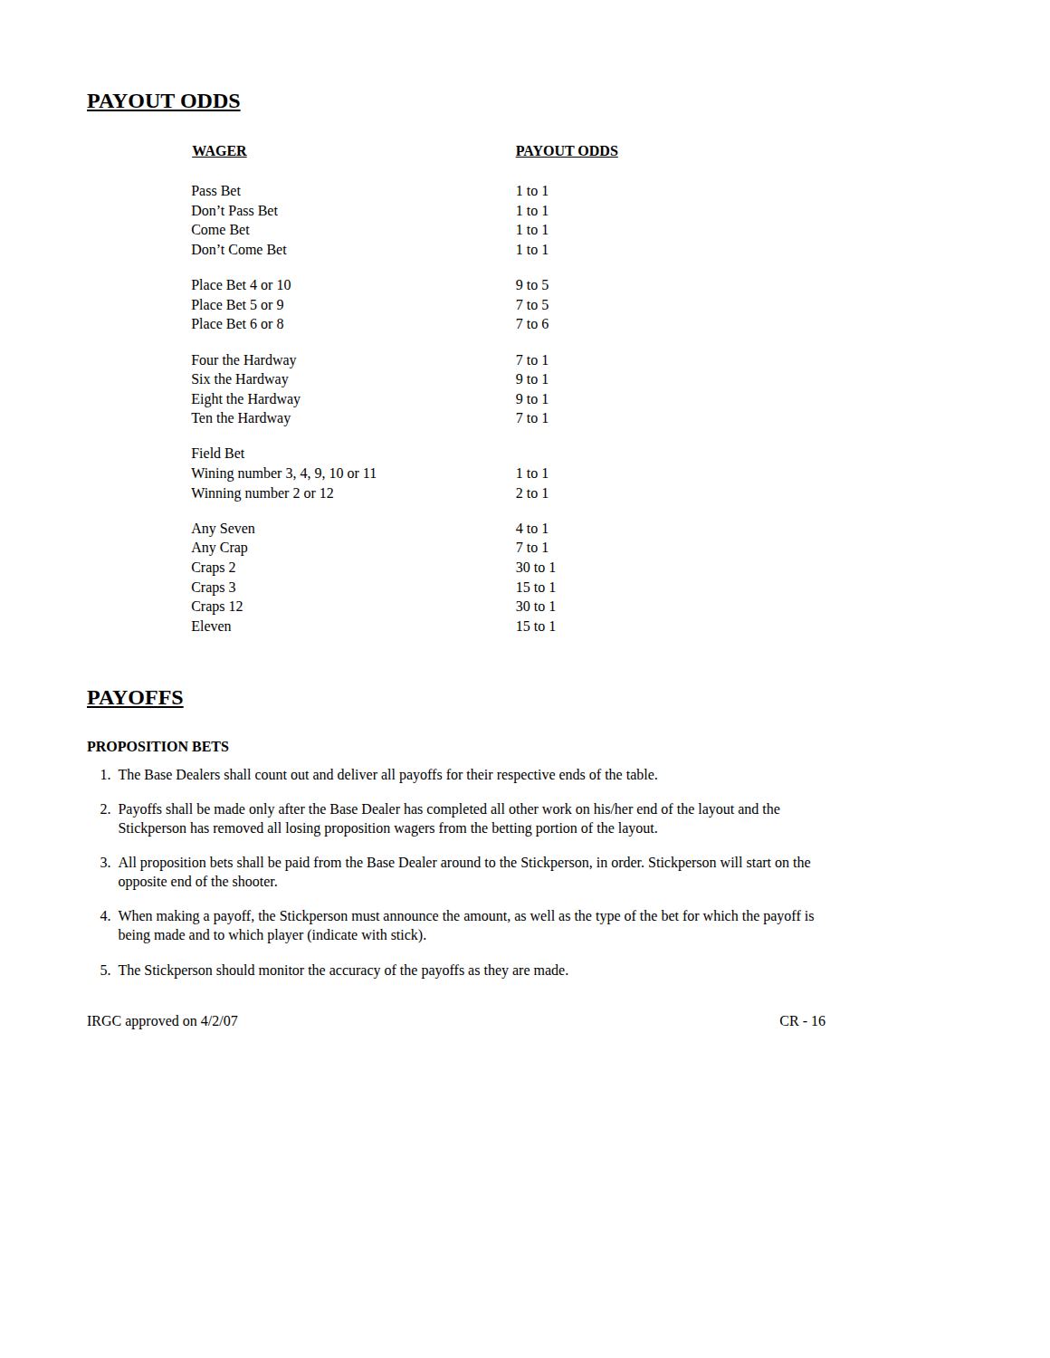PAYOUT ODDS
| WAGER | PAYOUT ODDS |
| --- | --- |
| Pass Bet | 1 to 1 |
| Don’t Pass Bet | 1 to 1 |
| Come Bet | 1 to 1 |
| Don’t Come Bet | 1 to 1 |
| Place Bet 4 or 10 | 9 to 5 |
| Place Bet 5 or 9 | 7 to 5 |
| Place Bet 6 or 8 | 7 to 6 |
| Four the Hardway | 7 to 1 |
| Six the Hardway | 9 to 1 |
| Eight the Hardway | 9 to 1 |
| Ten the Hardway | 7 to 1 |
| Field Bet | |
| Wining number 3, 4, 9, 10 or 11 | 1 to 1 |
| Winning number 2 or 12 | 2 to 1 |
| Any Seven | 4 to 1 |
| Any Crap | 7 to 1 |
| Craps 2 | 30 to 1 |
| Craps 3 | 15 to 1 |
| Craps 12 | 30 to 1 |
| Eleven | 15 to 1 |
PAYOFFS
PROPOSITION BETS
The Base Dealers shall count out and deliver all payoffs for their respective ends of the table.
Payoffs shall be made only after the Base Dealer has completed all other work on his/her end of the layout and the Stickperson has removed all losing proposition wagers from the betting portion of the layout.
All proposition bets shall be paid from the Base Dealer around to the Stickperson, in order. Stickperson will start on the opposite end of the shooter.
When making a payoff, the Stickperson must announce the amount, as well as the type of the bet for which the payoff is being made and to which player (indicate with stick).
The Stickperson should monitor the accuracy of the payoffs as they are made.
IRGC approved on 4/2/07 CR - 16